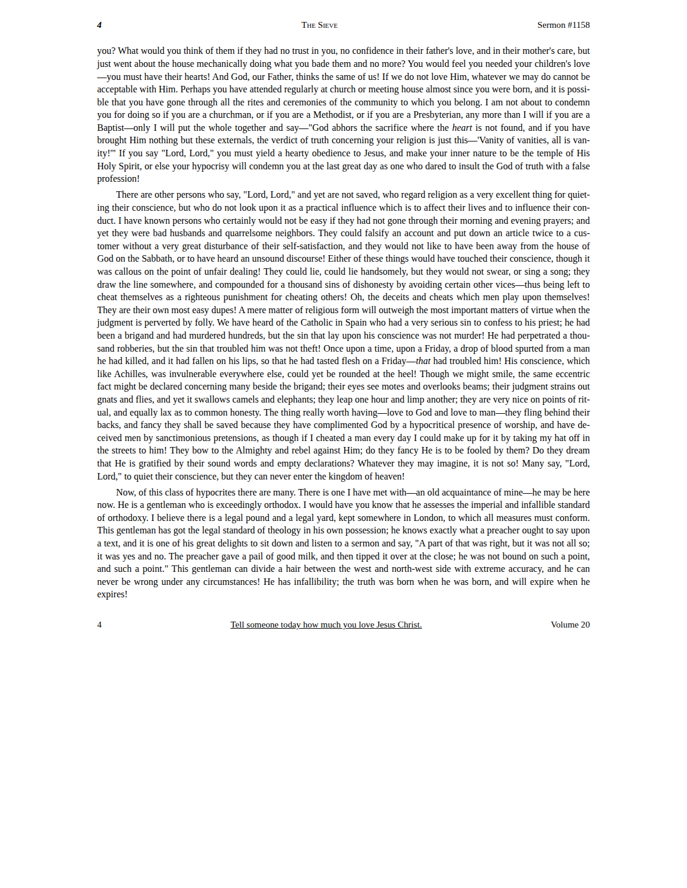4 The Sieve Sermon #1158
you? What would you think of them if they had no trust in you, no confidence in their father's love, and in their mother's care, but just went about the house mechanically doing what you bade them and no more? You would feel you needed your children's love—you must have their hearts! And God, our Father, thinks the same of us! If we do not love Him, whatever we may do cannot be acceptable with Him. Perhaps you have attended regularly at church or meeting house almost since you were born, and it is possible that you have gone through all the rites and ceremonies of the community to which you belong. I am not about to condemn you for doing so if you are a churchman, or if you are a Methodist, or if you are a Presbyterian, any more than I will if you are a Baptist—only I will put the whole together and say—"God abhors the sacrifice where the heart is not found, and if you have brought Him nothing but these externals, the verdict of truth concerning your religion is just this—'Vanity of vanities, all is vanity!'" If you say "Lord, Lord," you must yield a hearty obedience to Jesus, and make your inner nature to be the temple of His Holy Spirit, or else your hypocrisy will condemn you at the last great day as one who dared to insult the God of truth with a false profession!
There are other persons who say, "Lord, Lord," and yet are not saved, who regard religion as a very excellent thing for quieting their conscience, but who do not look upon it as a practical influence which is to affect their lives and to influence their conduct. I have known persons who certainly would not be easy if they had not gone through their morning and evening prayers; and yet they were bad husbands and quarrelsome neighbors. They could falsify an account and put down an article twice to a customer without a very great disturbance of their self-satisfaction, and they would not like to have been away from the house of God on the Sabbath, or to have heard an unsound discourse! Either of these things would have touched their conscience, though it was callous on the point of unfair dealing! They could lie, could lie handsomely, but they would not swear, or sing a song; they draw the line somewhere, and compounded for a thousand sins of dishonesty by avoiding certain other vices—thus being left to cheat themselves as a righteous punishment for cheating others! Oh, the deceits and cheats which men play upon themselves! They are their own most easy dupes! A mere matter of religious form will outweigh the most important matters of virtue when the judgment is perverted by folly. We have heard of the Catholic in Spain who had a very serious sin to confess to his priest; he had been a brigand and had murdered hundreds, but the sin that lay upon his conscience was not murder! He had perpetrated a thousand robberies, but the sin that troubled him was not theft! Once upon a time, upon a Friday, a drop of blood spurted from a man he had killed, and it had fallen on his lips, so that he had tasted flesh on a Friday—that had troubled him! His conscience, which like Achilles, was invulnerable everywhere else, could yet be rounded at the heel! Though we might smile, the same eccentric fact might be declared concerning many beside the brigand; their eyes see motes and overlooks beams; their judgment strains out gnats and flies, and yet it swallows camels and elephants; they leap one hour and limp another; they are very nice on points of ritual, and equally lax as to common honesty. The thing really worth having—love to God and love to man—they fling behind their backs, and fancy they shall be saved because they have complimented God by a hypocritical presence of worship, and have deceived men by sanctimonious pretensions, as though if I cheated a man every day I could make up for it by taking my hat off in the streets to him! They bow to the Almighty and rebel against Him; do they fancy He is to be fooled by them? Do they dream that He is gratified by their sound words and empty declarations? Whatever they may imagine, it is not so! Many say, "Lord, Lord," to quiet their conscience, but they can never enter the kingdom of heaven!
Now, of this class of hypocrites there are many. There is one I have met with—an old acquaintance of mine—he may be here now. He is a gentleman who is exceedingly orthodox. I would have you know that he assesses the imperial and infallible standard of orthodoxy. I believe there is a legal pound and a legal yard, kept somewhere in London, to which all measures must conform. This gentleman has got the legal standard of theology in his own possession; he knows exactly what a preacher ought to say upon a text, and it is one of his great delights to sit down and listen to a sermon and say, "A part of that was right, but it was not all so; it was yes and no. The preacher gave a pail of good milk, and then tipped it over at the close; he was not bound on such a point, and such a point." This gentleman can divide a hair between the west and north-west side with extreme accuracy, and he can never be wrong under any circumstances! He has infallibility; the truth was born when he was born, and will expire when he expires!
4 Tell someone today how much you love Jesus Christ. Volume 20